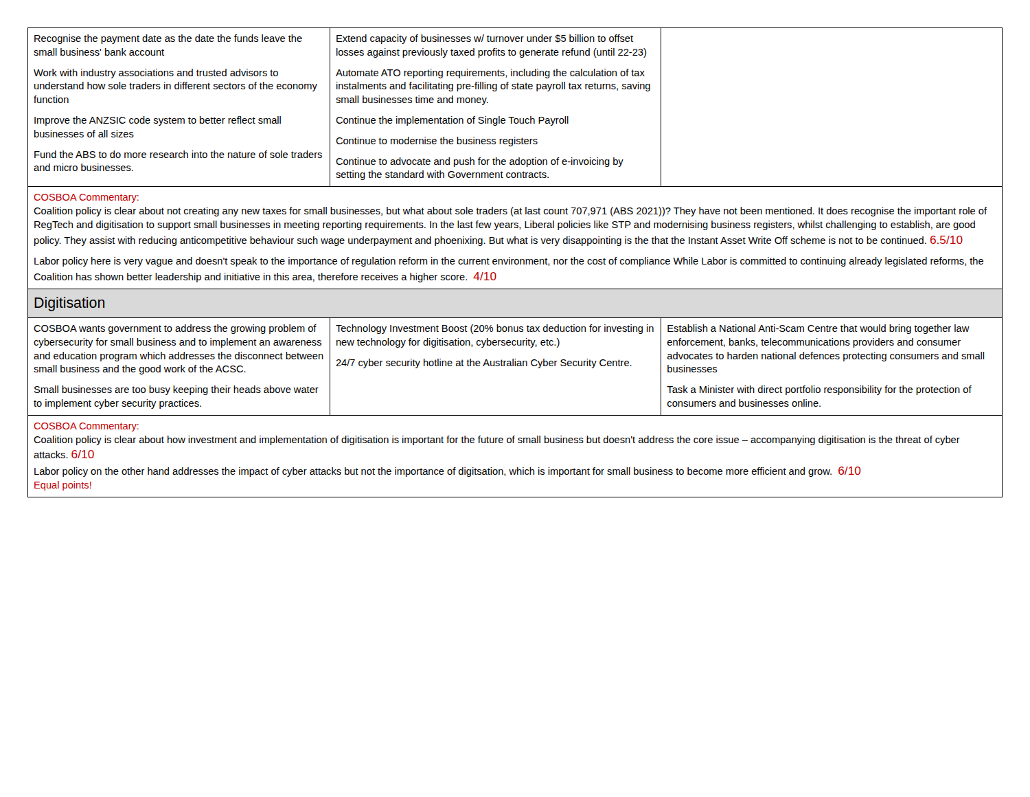| Recognise the payment date as the date the funds leave the small business' bank account Work with industry associations and trusted advisors to understand how sole traders in different sectors of the economy function Improve the ANZSIC code system to better reflect small businesses of all sizes Fund the ABS to do more research into the nature of sole traders and micro businesses. | Extend capacity of businesses w/ turnover under $5 billion to offset losses against previously taxed profits to generate refund (until 22-23) Automate ATO reporting requirements, including the calculation of tax instalments and facilitating pre-filling of state payroll tax returns, saving small businesses time and money. Continue the implementation of Single Touch Payroll Continue to modernise the business registers Continue to advocate and push for the adoption of e-invoicing by setting the standard with Government contracts. | |
| COSBOA Commentary: Coalition policy is clear about not creating any new taxes for small businesses, but what about sole traders (at last count 707,971 (ABS 2021))? They have not been mentioned. It does recognise the important role of RegTech and digitisation to support small businesses in meeting reporting requirements. In the last few years, Liberal policies like STP and modernising business registers, whilst challenging to establish, are good policy. They assist with reducing anticompetitive behaviour such wage underpayment and phoenixing. But what is very disappointing is the that the Instant Asset Write Off scheme is not to be continued. 6.5/10 Labor policy here is very vague and doesn't speak to the importance of regulation reform in the current environment, nor the cost of compliance While Labor is committed to continuing already legislated reforms, the Coalition has shown better leadership and initiative in this area, therefore receives a higher score. 4/10 |
| Digitisation |
| COSBOA wants government to address the growing problem of cybersecurity for small business and to implement an awareness and education program which addresses the disconnect between small business and the good work of the ACSC. Small businesses are too busy keeping their heads above water to implement cyber security practices. | Technology Investment Boost (20% bonus tax deduction for investing in new technology for digitisation, cybersecurity, etc.) 24/7 cyber security hotline at the Australian Cyber Security Centre. | Establish a National Anti-Scam Centre that would bring together law enforcement, banks, telecommunications providers and consumer advocates to harden national defences protecting consumers and small businesses Task a Minister with direct portfolio responsibility for the protection of consumers and businesses online. |
| COSBOA Commentary: Coalition policy is clear about how investment and implementation of digitisation is important for the future of small business but doesn't address the core issue – accompanying digitisation is the threat of cyber attacks. 6/10 Labor policy on the other hand addresses the impact of cyber attacks but not the importance of digitsation, which is important for small business to become more efficient and grow. 6/10 Equal points! |